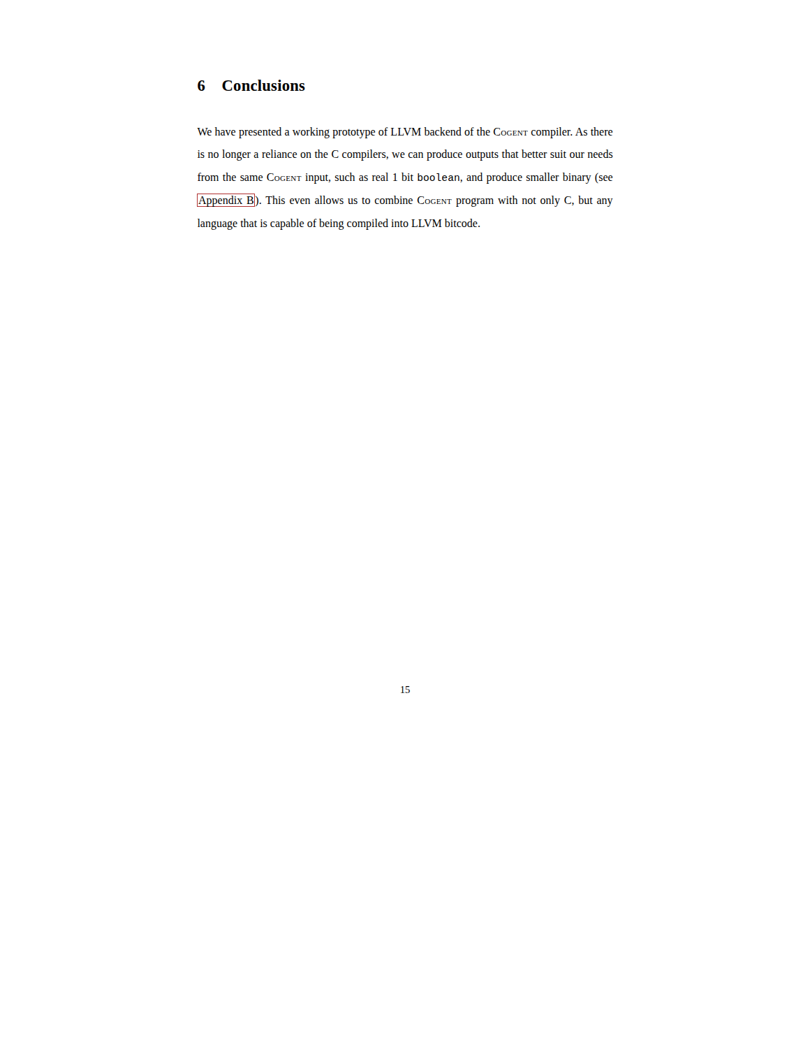6 Conclusions
We have presented a working prototype of LLVM backend of the Cogent compiler. As there is no longer a reliance on the C compilers, we can produce outputs that better suit our needs from the same Cogent input, such as real 1 bit boolean, and produce smaller binary (see Appendix B). This even allows us to combine Cogent program with not only C, but any language that is capable of being compiled into LLVM bitcode.
15